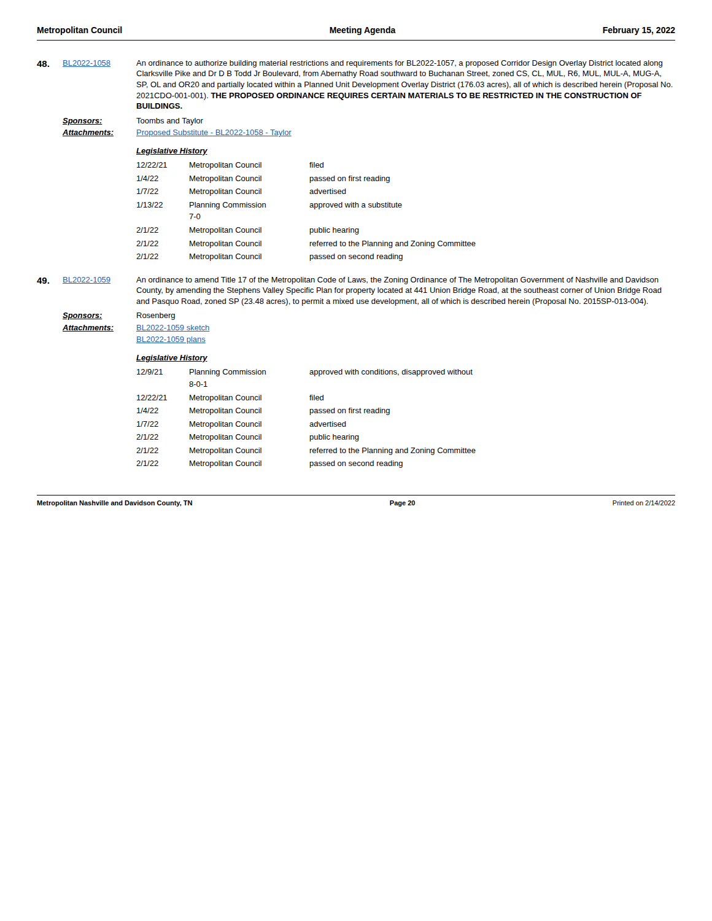Metropolitan Council
Meeting Agenda
February 15, 2022
48.
BL2022-1058
An ordinance to authorize building material restrictions and requirements for BL2022-1057, a proposed Corridor Design Overlay District located along Clarksville Pike and Dr D B Todd Jr Boulevard, from Abernathy Road southward to Buchanan Street, zoned CS, CL, MUL, R6, MUL, MUL-A, MUG-A, SP, OL and OR20 and partially located within a Planned Unit Development Overlay District (176.03 acres), all of which is described herein (Proposal No. 2021CDO-001-001). THE PROPOSED ORDINANCE REQUIRES CERTAIN MATERIALS TO BE RESTRICTED IN THE CONSTRUCTION OF BUILDINGS.
Sponsors:
Toombs and Taylor
Attachments:
Proposed Substitute - BL2022-1058 - Taylor
Legislative History
| 12/22/21 | Metropolitan Council | filed |
| 1/4/22 | Metropolitan Council | passed on first reading |
| 1/7/22 | Metropolitan Council | advertised |
| 1/13/22 | Planning Commission 7-0 | approved with a substitute |
| 2/1/22 | Metropolitan Council | public hearing |
| 2/1/22 | Metropolitan Council | referred to the Planning and Zoning Committee |
| 2/1/22 | Metropolitan Council | passed on second reading |
49.
BL2022-1059
An ordinance to amend Title 17 of the Metropolitan Code of Laws, the Zoning Ordinance of The Metropolitan Government of Nashville and Davidson County, by amending the Stephens Valley Specific Plan for property located at 441 Union Bridge Road, at the southeast corner of Union Bridge Road and Pasquo Road, zoned SP (23.48 acres), to permit a mixed use development, all of which is described herein (Proposal No. 2015SP-013-004).
Sponsors:
Rosenberg
Attachments:
BL2022-1059 sketch BL2022-1059 plans
Legislative History
| 12/9/21 | Planning Commission 8-0-1 | approved with conditions, disapproved without |
| 12/22/21 | Metropolitan Council | filed |
| 1/4/22 | Metropolitan Council | passed on first reading |
| 1/7/22 | Metropolitan Council | advertised |
| 2/1/22 | Metropolitan Council | public hearing |
| 2/1/22 | Metropolitan Council | referred to the Planning and Zoning Committee |
| 2/1/22 | Metropolitan Council | passed on second reading |
Metropolitan Nashville and Davidson County, TN
Page 20
Printed on 2/14/2022